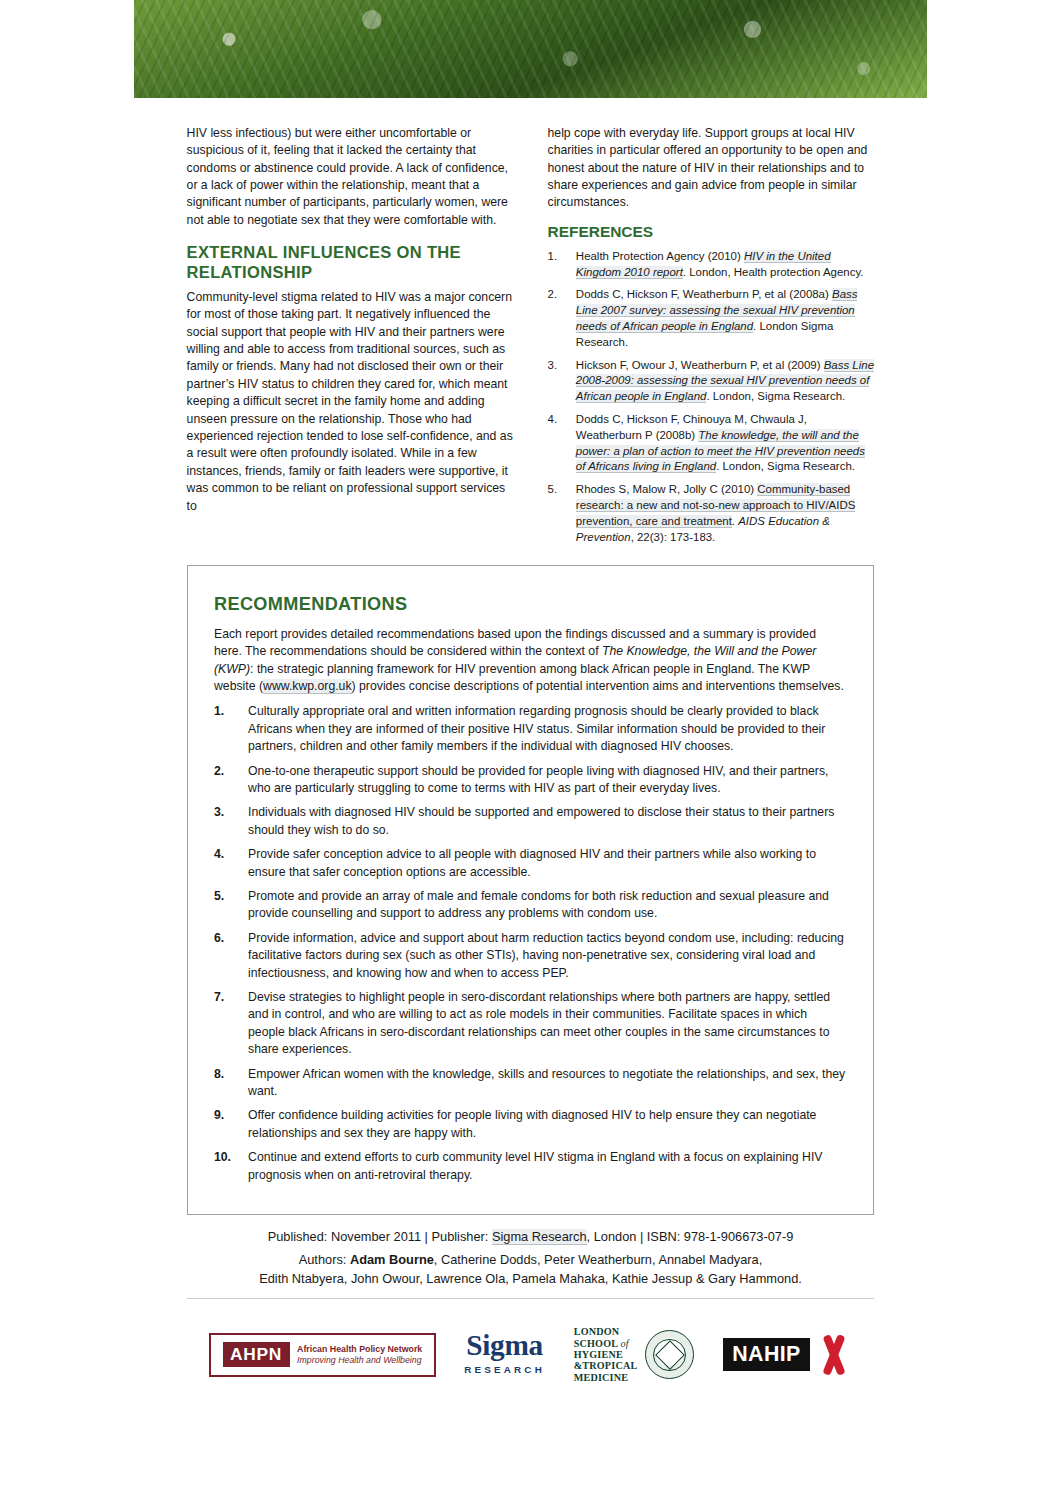HIV less infectious) but were either uncomfortable or suspicious of it, feeling that it lacked the certainty that condoms or abstinence could provide. A lack of confidence, or a lack of power within the relationship, meant that a significant number of participants, particularly women, were not able to negotiate sex that they were comfortable with.
External influences on the relationship
Community-level stigma related to HIV was a major concern for most of those taking part. It negatively influenced the social support that people with HIV and their partners were willing and able to access from traditional sources, such as family or friends. Many had not disclosed their own or their partner’s HIV status to children they cared for, which meant keeping a difficult secret in the family home and adding unseen pressure on the relationship. Those who had experienced rejection tended to lose self-confidence, and as a result were often profoundly isolated. While in a few instances, friends, family or faith leaders were supportive, it was common to be reliant on professional support services to
help cope with everyday life. Support groups at local HIV charities in particular offered an opportunity to be open and honest about the nature of HIV in their relationships and to share experiences and gain advice from people in similar circumstances.
References
Health Protection Agency (2010) HIV in the United Kingdom 2010 report. London, Health protection Agency.
Dodds C, Hickson F, Weatherburn P, et al (2008a) Bass Line 2007 survey: assessing the sexual HIV prevention needs of African people in England. London Sigma Research.
Hickson F, Owour J, Weatherburn P, et al (2009) Bass Line 2008-2009: assessing the sexual HIV prevention needs of African people in England. London, Sigma Research.
Dodds C, Hickson F, Chinouya M, Chwaula J, Weatherburn P (2008b) The knowledge, the will and the power: a plan of action to meet the HIV prevention needs of Africans living in England. London, Sigma Research.
Rhodes S, Malow R, Jolly C (2010) Community-based research: a new and not-so-new approach to HIV/AIDS prevention, care and treatment. AIDS Education & Prevention, 22(3): 173-183.
Recommendations
Each report provides detailed recommendations based upon the findings discussed and a summary is provided here. The recommendations should be considered within the context of The Knowledge, the Will and the Power (KWP): the strategic planning framework for HIV prevention among black African people in England. The KWP website (www.kwp.org.uk) provides concise descriptions of potential intervention aims and interventions themselves.
Culturally appropriate oral and written information regarding prognosis should be clearly provided to black Africans when they are informed of their positive HIV status. Similar information should be provided to their partners, children and other family members if the individual with diagnosed HIV chooses.
One-to-one therapeutic support should be provided for people living with diagnosed HIV, and their partners, who are particularly struggling to come to terms with HIV as part of their everyday lives.
Individuals with diagnosed HIV should be supported and empowered to disclose their status to their partners should they wish to do so.
Provide safer conception advice to all people with diagnosed HIV and their partners while also working to ensure that safer conception options are accessible.
Promote and provide an array of male and female condoms for both risk reduction and sexual pleasure and provide counselling and support to address any problems with condom use.
Provide information, advice and support about harm reduction tactics beyond condom use, including: reducing facilitative factors during sex (such as other STIs), having non-penetrative sex, considering viral load and infectiousness, and knowing how and when to access PEP.
Devise strategies to highlight people in sero-discordant relationships where both partners are happy, settled and in control, and who are willing to act as role models in their communities. Facilitate spaces in which people black Africans in sero-discordant relationships can meet other couples in the same circumstances to share experiences.
Empower African women with the knowledge, skills and resources to negotiate the relationships, and sex, they want.
Offer confidence building activities for people living with diagnosed HIV to help ensure they can negotiate relationships and sex they are happy with.
Continue and extend efforts to curb community level HIV stigma in England with a focus on explaining HIV prognosis when on anti-retroviral therapy.
Published: November 2011 | Publisher: Sigma Research, London | ISBN: 978-1-906673-07-9
Authors: Adam Bourne, Catherine Dodds, Peter Weatherburn, Annabel Madyara,
Edith Ntabyera, John Owour, Lawrence Ola, Pamela Mahaka, Kathie Jessup & Gary Hammond.
AHPN
African Health Policy NetworkImproving Health and Wellbeing
Sigma
RESEARCH
LONDON
SCHOOL of
HYGIENE
&TROPICAL
MEDICINE
NAHIP